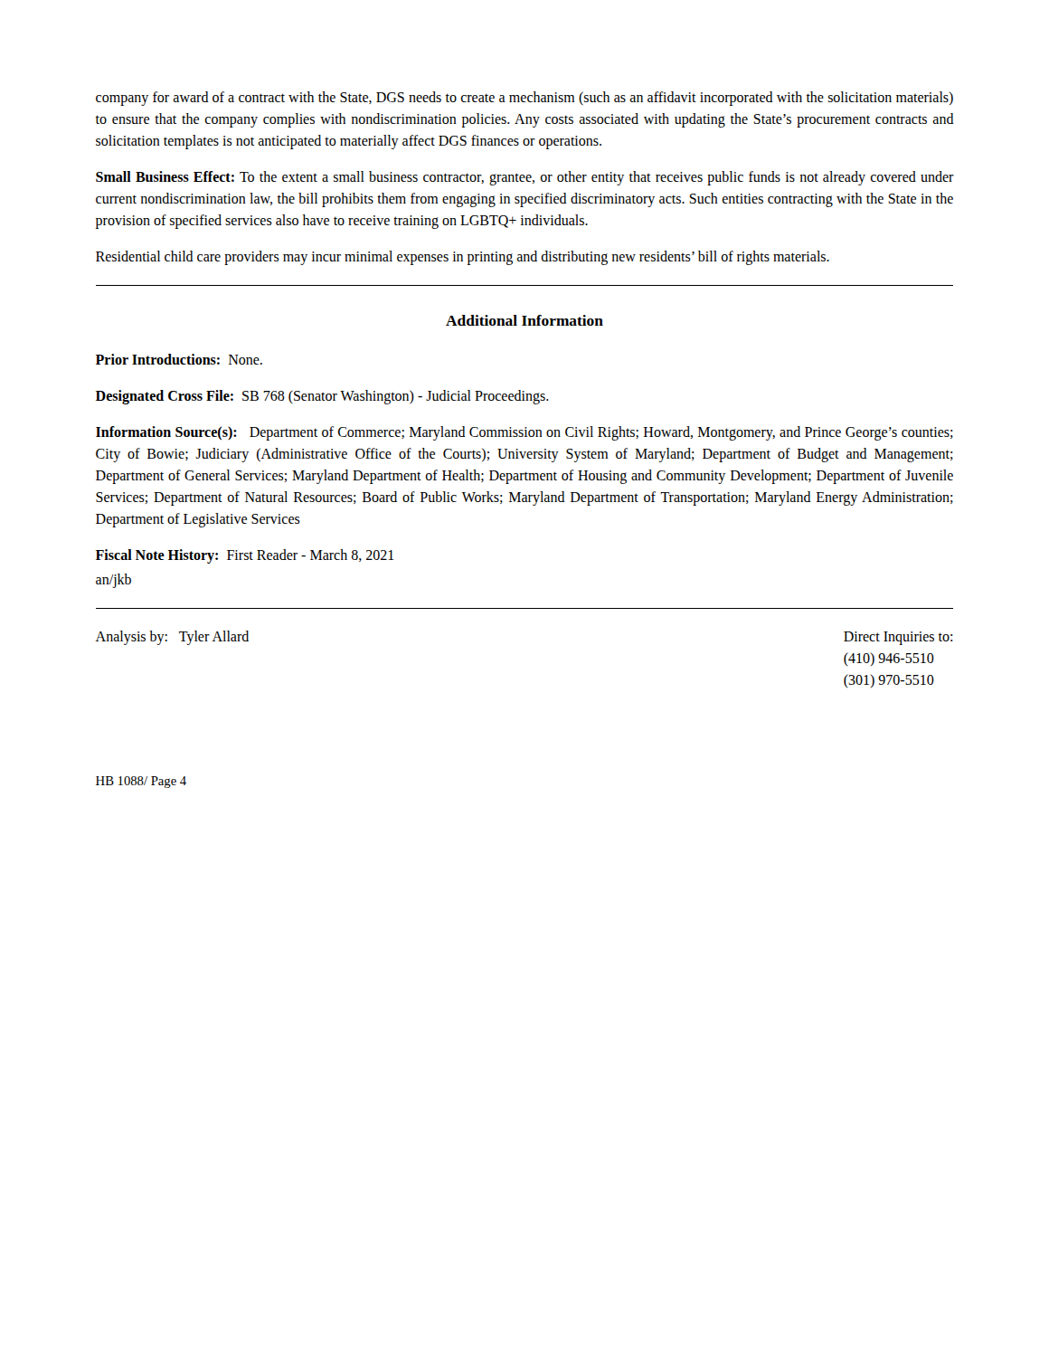company for award of a contract with the State, DGS needs to create a mechanism (such as an affidavit incorporated with the solicitation materials) to ensure that the company complies with nondiscrimination policies. Any costs associated with updating the State’s procurement contracts and solicitation templates is not anticipated to materially affect DGS finances or operations.
Small Business Effect: To the extent a small business contractor, grantee, or other entity that receives public funds is not already covered under current nondiscrimination law, the bill prohibits them from engaging in specified discriminatory acts. Such entities contracting with the State in the provision of specified services also have to receive training on LGBTQ+ individuals.
Residential child care providers may incur minimal expenses in printing and distributing new residents’ bill of rights materials.
Additional Information
Prior Introductions: None.
Designated Cross File: SB 768 (Senator Washington) - Judicial Proceedings.
Information Source(s): Department of Commerce; Maryland Commission on Civil Rights; Howard, Montgomery, and Prince George’s counties; City of Bowie; Judiciary (Administrative Office of the Courts); University System of Maryland; Department of Budget and Management; Department of General Services; Maryland Department of Health; Department of Housing and Community Development; Department of Juvenile Services; Department of Natural Resources; Board of Public Works; Maryland Department of Transportation; Maryland Energy Administration; Department of Legislative Services
Fiscal Note History: First Reader - March 8, 2021
an/jkb
Analysis by: Tyler Allard
Direct Inquiries to:
(410) 946-5510
(301) 970-5510
HB 1088/ Page 4